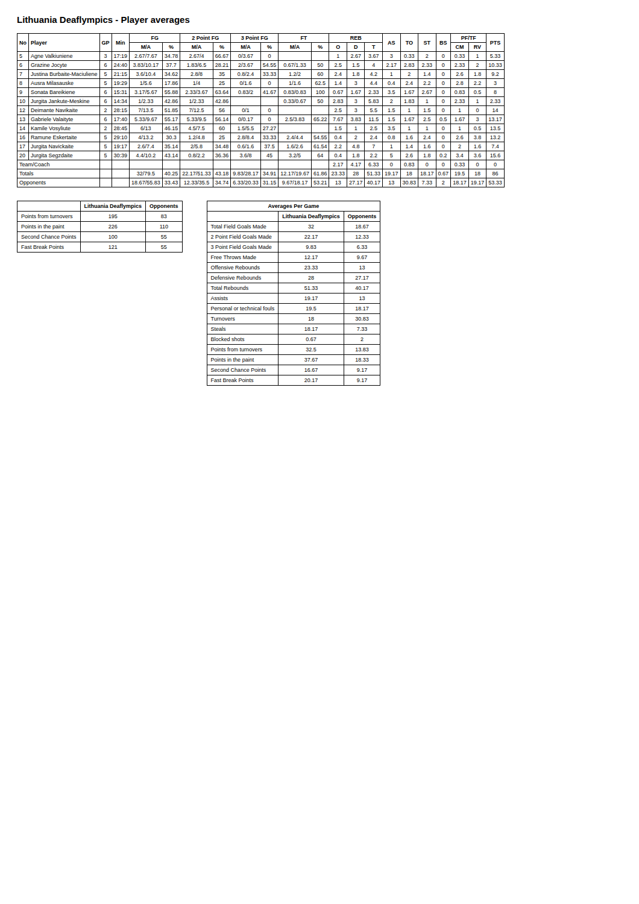Lithuania Deaflympics - Player averages
| No | Player | GP | Min | FG | 2 Point FG | 3 Point FG | FT | REB | AS | TO | ST | BS | PF/TF | PTS |
| --- | --- | --- | --- | --- | --- | --- | --- | --- | --- | --- | --- | --- | --- | --- |
| M/A | % | M/A | % | M/A | % | M/A | % | O | D | T | CM | RV |
| 5 | Agne Valkiuniene | 3 | 17:19 | 2.67/7.67 | 34.78 | 2.67/4 | 66.67 | 0/3.67 | 0 | | | 1 | 2.67 | 3.67 | 3 | 0.33 | 2 | 0 | 0.33 | 1 | 5.33 |
| 6 | Grazine Jocyte | 6 | 24:40 | 3.83/10.17 | 37.7 | 1.83/6.5 | 28.21 | 2/3.67 | 54.55 | 0.67/1.33 | 50 | 2.5 | 1.5 | 4 | 2.17 | 2.83 | 2.33 | 0 | 2.33 | 2 | 10.33 |
| 7 | Justina Burbaite-Maciuliene | 5 | 21:15 | 3.6/10.4 | 34.62 | 2.8/8 | 35 | 0.8/2.4 | 33.33 | 1.2/2 | 60 | 2.4 | 1.8 | 4.2 | 1 | 2 | 1.4 | 0 | 2.6 | 1.8 | 9.2 |
| 8 | Ausra Milasauske | 5 | 19:29 | 1/5.6 | 17.86 | 1/4 | 25 | 0/1.6 | 0 | 1/1.6 | 62.5 | 1.4 | 3 | 4.4 | 0.4 | 2.4 | 2.2 | 0 | 2.8 | 2.2 | 3 |
| 9 | Sonata Bareikiene | 6 | 15:31 | 3.17/5.67 | 55.88 | 2.33/3.67 | 63.64 | 0.83/2 | 41.67 | 0.83/0.83 | 100 | 0.67 | 1.67 | 2.33 | 3.5 | 1.67 | 2.67 | 0 | 0.83 | 0.5 | 8 |
| 10 | Jurgita Jankute-Meskine | 6 | 14:34 | 1/2.33 | 42.86 | 1/2.33 | 42.86 | | | 0.33/0.67 | 50 | 2.83 | 3 | 5.83 | 2 | 1.83 | 1 | 0 | 2.33 | 1 | 2.33 |
| 12 | Deimante Navikaite | 2 | 28:15 | 7/13.5 | 51.85 | 7/12.5 | 56 | 0/1 | 0 | | | 2.5 | 3 | 5.5 | 1.5 | 1 | 1.5 | 0 | 1 | 0 | 14 |
| 13 | Gabriele Valaityte | 6 | 17:40 | 5.33/9.67 | 55.17 | 5.33/9.5 | 56.14 | 0/0.17 | 0 | 2.5/3.83 | 65.22 | 7.67 | 3.83 | 11.5 | 1.5 | 1.67 | 2.5 | 0.5 | 1.67 | 3 | 13.17 |
| 14 | Kamile Vosyliute | 2 | 28:45 | 6/13 | 46.15 | 4.5/7.5 | 60 | 1.5/5.5 | 27.27 | | | 1.5 | 1 | 2.5 | 3.5 | 1 | 1 | 0 | 1 | 0.5 | 13.5 |
| 16 | Ramune Eskertaite | 5 | 29:10 | 4/13.2 | 30.3 | 1.2/4.8 | 25 | 2.8/8.4 | 33.33 | 2.4/4.4 | 54.55 | 0.4 | 2 | 2.4 | 0.8 | 1.6 | 2.4 | 0 | 2.6 | 3.8 | 13.2 |
| 17 | Jurgita Navickaite | 5 | 19:17 | 2.6/7.4 | 35.14 | 2/5.8 | 34.48 | 0.6/1.6 | 37.5 | 1.6/2.6 | 61.54 | 2.2 | 4.8 | 7 | 1 | 1.4 | 1.6 | 0 | 2 | 1.6 | 7.4 |
| 20 | Jurgita Segzdaite | 5 | 30:39 | 4.4/10.2 | 43.14 | 0.8/2.2 | 36.36 | 3.6/8 | 45 | 3.2/5 | 64 | 0.4 | 1.8 | 2.2 | 5 | 2.6 | 1.8 | 0.2 | 3.4 | 3.6 | 15.6 |
| Team/Coach | | | | | | | | | | | 2.17 | 4.17 | 6.33 | 0 | 0.83 | 0 | 0 | 0.33 | 0 | 0 |
| Totals | | | 32/79.5 | 40.25 | 22.17/51.33 | 43.18 | 9.83/28.17 | 34.91 | 12.17/19.67 | 61.86 | 23.33 | 28 | 51.33 | 19.17 | 18 | 18.17 | 0.67 | 19.5 | 18 | 86 |
| Opponents | | | 18.67/55.83 | 33.43 | 12.33/35.5 | 34.74 | 6.33/20.33 | 31.15 | 9.67/18.17 | 53.21 | 13 | 27.17 | 40.17 | 13 | 30.83 | 7.33 | 2 | 18.17 | 19.17 | 53.33 |
| | Lithuania Deaflympics | Opponents |
| --- | --- | --- |
| Points from turnovers | 195 | 83 |
| Points in the paint | 226 | 110 |
| Second Chance Points | 100 | 55 |
| Fast Break Points | 121 | 55 |
| Averages Per Game |
| --- |
| | Lithuania Deaflympics | Opponents |
| Total Field Goals Made | 32 | 18.67 |
| 2 Point Field Goals Made | 22.17 | 12.33 |
| 3 Point Field Goals Made | 9.83 | 6.33 |
| Free Throws Made | 12.17 | 9.67 |
| Offensive Rebounds | 23.33 | 13 |
| Defensive Rebounds | 28 | 27.17 |
| Total Rebounds | 51.33 | 40.17 |
| Assists | 19.17 | 13 |
| Personal or technical fouls | 19.5 | 18.17 |
| Turnovers | 18 | 30.83 |
| Steals | 18.17 | 7.33 |
| Blocked shots | 0.67 | 2 |
| Points from turnovers | 32.5 | 13.83 |
| Points in the paint | 37.67 | 18.33 |
| Second Chance Points | 16.67 | 9.17 |
| Fast Break Points | 20.17 | 9.17 |